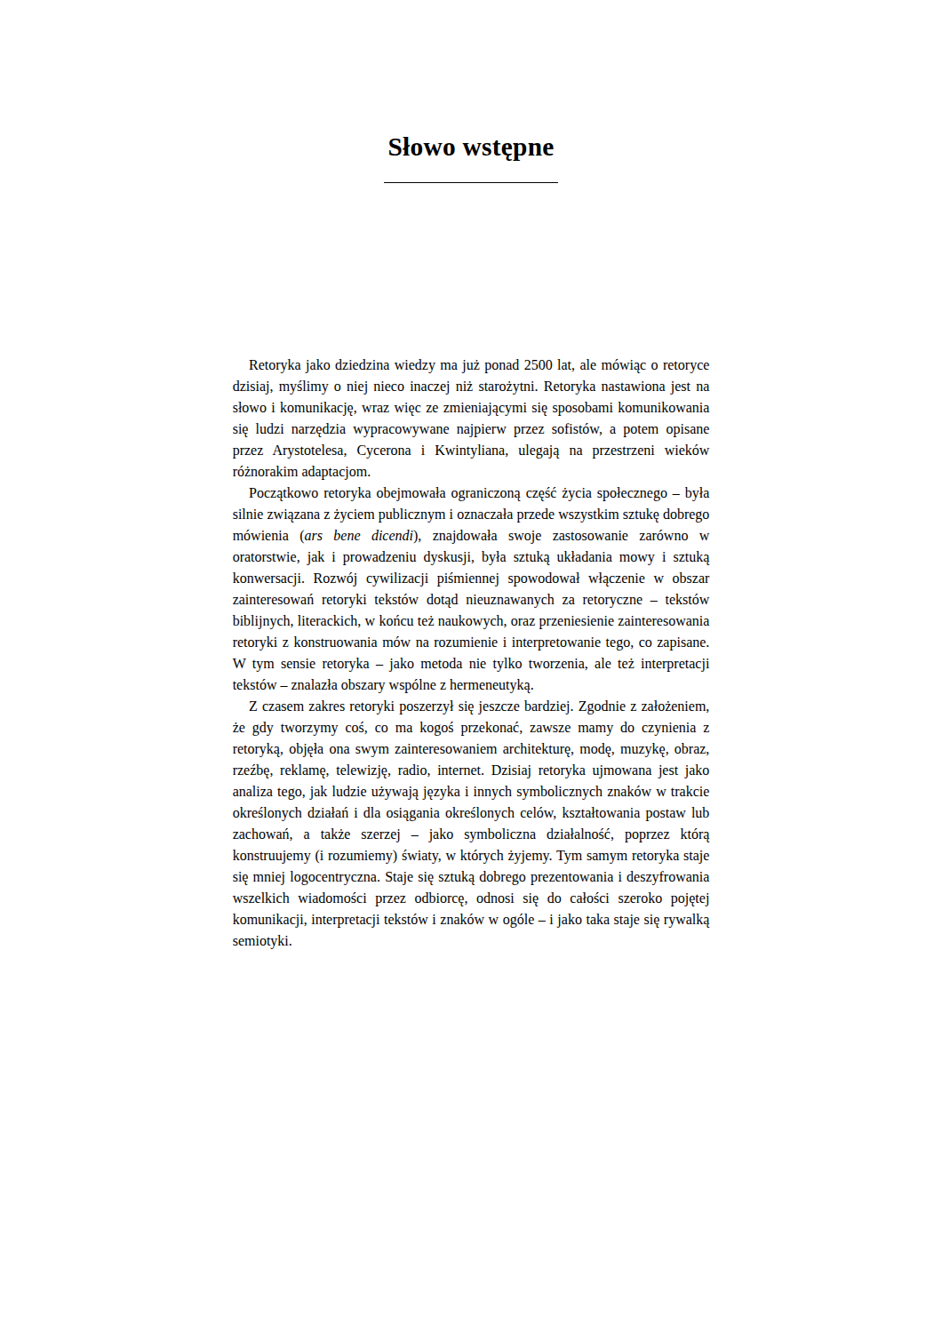Słowo wstępne
Retoryka jako dziedzina wiedzy ma już ponad 2500 lat, ale mówiąc o retoryce dzisiaj, myślimy o niej nieco inaczej niż starożytni. Retoryka nastawiona jest na słowo i komunikację, wraz więc ze zmieniającymi się sposobami komunikowania się ludzi narzędzia wypracowywane najpierw przez sofistów, a potem opisane przez Arystotelesa, Cycerona i Kwintyliana, ulegają na przestrzeni wieków różnorakim adaptacjom.
Początkowo retoryka obejmowała ograniczoną część życia społecznego – była silnie związana z życiem publicznym i oznaczała przede wszystkim sztukę dobrego mówienia (ars bene dicendi), znajdowała swoje zastosowanie zarówno w oratorstwie, jak i prowadzeniu dyskusji, była sztuką układania mowy i sztuką konwersacji. Rozwój cywilizacji piśmiennej spowodował włączenie w obszar zainteresowań retoryki tekstów dotąd nieuznawanych za retoryczne – tekstów biblijnych, literackich, w końcu też naukowych, oraz przeniesienie zainteresowania retoryki z konstruowania mów na rozumienie i interpretowanie tego, co zapisane. W tym sensie retoryka – jako metoda nie tylko tworzenia, ale też interpretacji tekstów – znalazła obszary wspólne z hermeneutyką.
Z czasem zakres retoryki poszerzył się jeszcze bardziej. Zgodnie z założeniem, że gdy tworzymy coś, co ma kogoś przekonać, zawsze mamy do czynienia z retoryką, objęła ona swym zainteresowaniem architekturę, modę, muzykę, obraz, rzeźbę, reklamę, telewizję, radio, internet. Dzisiaj retoryka ujmowana jest jako analiza tego, jak ludzie używają języka i innych symbolicznych znaków w trakcie określonych działań i dla osiągania określonych celów, kształtowania postaw lub zachowań, a także szerzej – jako symboliczna działalność, poprzez którą konstruujemy (i rozumiemy) światy, w których żyjemy. Tym samym retoryka staje się mniej logocentryczna. Staje się sztuką dobrego prezentowania i deszyfrowania wszelkich wiadomości przez odbiorcę, odnosi się do całości szeroko pojętej komunikacji, interpretacji tekstów i znaków w ogóle – i jako taka staje się rywalką semiotyki.